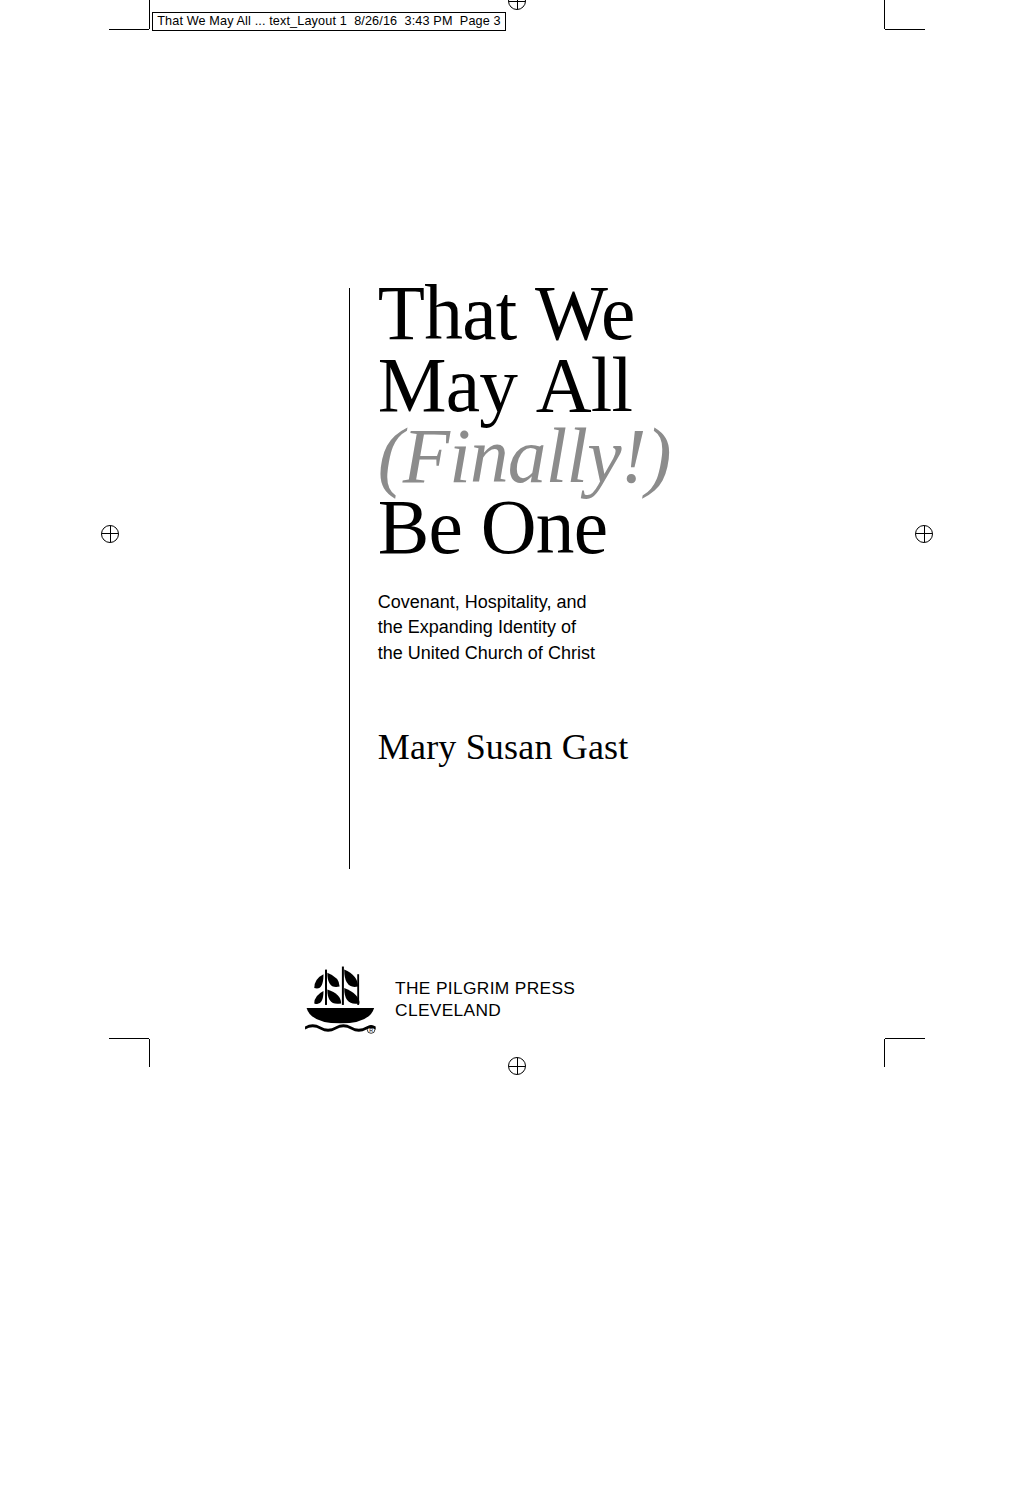That We May All ... text_Layout 1 8/26/16 3:43 PM Page 3
That We
May All
(Finally!)
Be One
Covenant, Hospitality, and
the Expanding Identity of
the United Church of Christ
Mary Susan Gast
R
THE PILGRIM PRESS
CLEVELAND